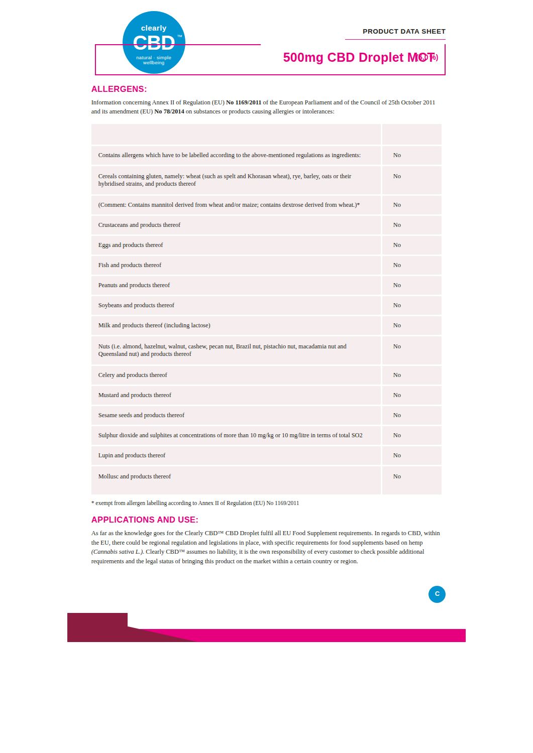clearly
CBD™
natural · simple
wellbeing
PRODUCT DATA SHEET
500mg CBD Droplet MCT
(5.0 %)
ALLERGENS:
Information concerning Annex II of Regulation (EU) No 1169/2011 of the European Parliament and of the Council of 25th October 2011 and its amendment (EU) No 78/2014 on substances or products causing allergies or intolerances:
| Contains allergens which have to be labelled according to the above-mentioned regulations as ingredients: | No |
| Cereals containing gluten, namely: wheat (such as spelt and Khorasan wheat), rye, barley, oats or their hybridised strains, and products thereof | No |
| (Comment: Contains mannitol derived from wheat and/or maize; contains dextrose derived from wheat.)* | No |
| Crustaceans and products thereof | No |
| Eggs and products thereof | No |
| Fish and products thereof | No |
| Peanuts and products thereof | No |
| Soybeans and products thereof | No |
| Milk and products thereof (including lactose) | No |
| Nuts (i.e. almond, hazelnut, walnut, cashew, pecan nut, Brazil nut, pistachio nut, macadamia nut and Queensland nut) and products thereof | No |
| Celery and products thereof | No |
| Mustard and products thereof | No |
| Sesame seeds and products thereof | No |
| Sulphur dioxide and sulphites at concentrations of more than 10 mg/kg or 10 mg/litre in terms of total SO2 | No |
| Lupin and products thereof | No |
| Mollusc and products thereof | No |
* exempt from allergen labelling according to Annex II of Regulation (EU) No 1169/2011
APPLICATIONS AND USE:
As far as the knowledge goes for the Clearly CBD™ CBD Droplet fulfil all EU Food Supplement requirements. In regards to CBD, within the EU, there could be regional regulation and legislations in place, with specific requirements for food supplements based on hemp (Cannabis sativa L.). Clearly CBD™ assumes no liability, it is the own responsibility of every customer to check possible additional requirements and the legal status of bringing this product on the market within a certain country or region.
C